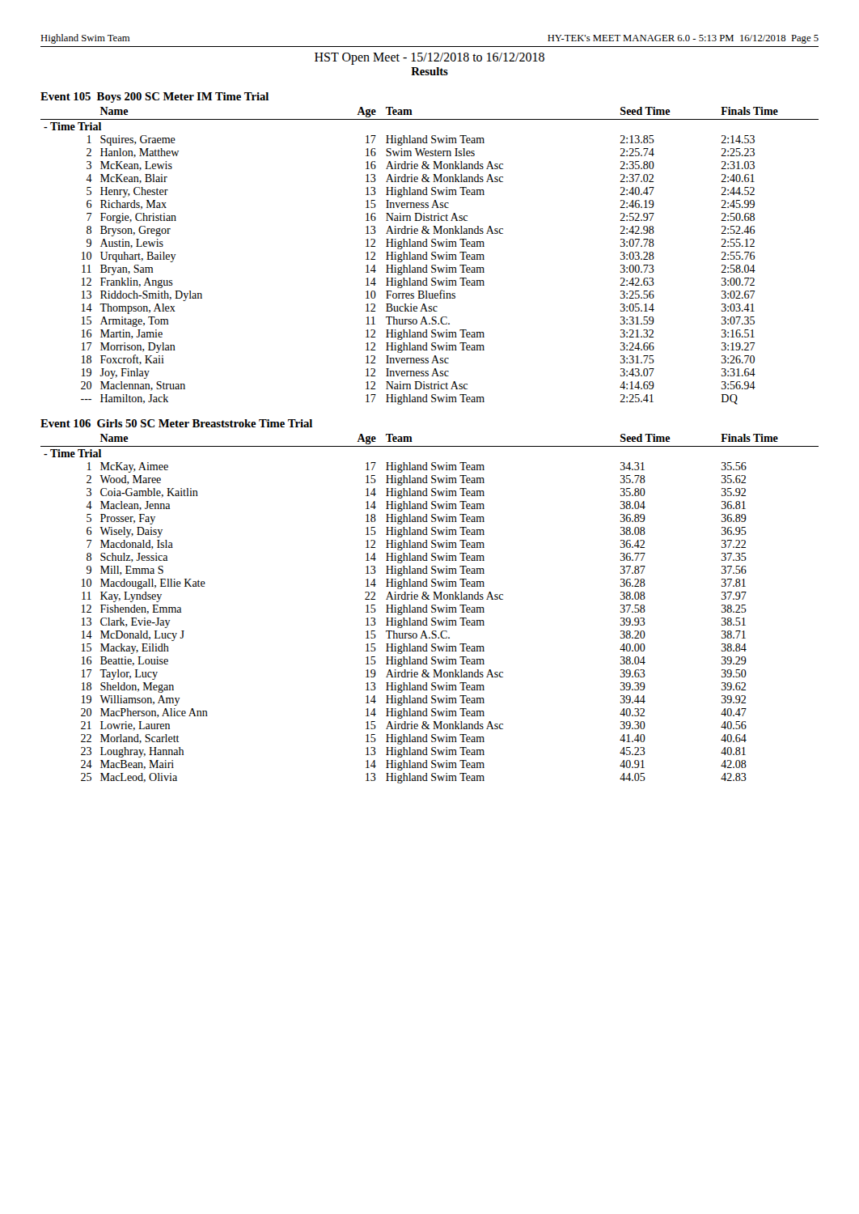Highland Swim Team
HY-TEK's MEET MANAGER 6.0 - 5:13 PM 16/12/2018 Page 5
HST Open Meet - 15/12/2018 to 16/12/2018
Results
Event 105 Boys 200 SC Meter IM Time Trial
| | Name | Age | Team | Seed Time | Finals Time |
| --- | --- | --- | --- | --- | --- |
| - Time Trial |
| 1 | Squires, Graeme | 17 | Highland Swim Team | 2:13.85 | 2:14.53 |
| 2 | Hanlon, Matthew | 16 | Swim Western Isles | 2:25.74 | 2:25.23 |
| 3 | McKean, Lewis | 16 | Airdrie & Monklands Asc | 2:35.80 | 2:31.03 |
| 4 | McKean, Blair | 13 | Airdrie & Monklands Asc | 2:37.02 | 2:40.61 |
| 5 | Henry, Chester | 13 | Highland Swim Team | 2:40.47 | 2:44.52 |
| 6 | Richards, Max | 15 | Inverness Asc | 2:46.19 | 2:45.99 |
| 7 | Forgie, Christian | 16 | Nairn District Asc | 2:52.97 | 2:50.68 |
| 8 | Bryson, Gregor | 13 | Airdrie & Monklands Asc | 2:42.98 | 2:52.46 |
| 9 | Austin, Lewis | 12 | Highland Swim Team | 3:07.78 | 2:55.12 |
| 10 | Urquhart, Bailey | 12 | Highland Swim Team | 3:03.28 | 2:55.76 |
| 11 | Bryan, Sam | 14 | Highland Swim Team | 3:00.73 | 2:58.04 |
| 12 | Franklin, Angus | 14 | Highland Swim Team | 2:42.63 | 3:00.72 |
| 13 | Riddoch-Smith, Dylan | 10 | Forres Bluefins | 3:25.56 | 3:02.67 |
| 14 | Thompson, Alex | 12 | Buckie Asc | 3:05.14 | 3:03.41 |
| 15 | Armitage, Tom | 11 | Thurso A.S.C. | 3:31.59 | 3:07.35 |
| 16 | Martin, Jamie | 12 | Highland Swim Team | 3:21.32 | 3:16.51 |
| 17 | Morrison, Dylan | 12 | Highland Swim Team | 3:24.66 | 3:19.27 |
| 18 | Foxcroft, Kaii | 12 | Inverness Asc | 3:31.75 | 3:26.70 |
| 19 | Joy, Finlay | 12 | Inverness Asc | 3:43.07 | 3:31.64 |
| 20 | Maclennan, Struan | 12 | Nairn District Asc | 4:14.69 | 3:56.94 |
| --- | Hamilton, Jack | 17 | Highland Swim Team | 2:25.41 | DQ |
Event 106 Girls 50 SC Meter Breaststroke Time Trial
| | Name | Age | Team | Seed Time | Finals Time |
| --- | --- | --- | --- | --- | --- |
| - Time Trial |
| 1 | McKay, Aimee | 17 | Highland Swim Team | 34.31 | 35.56 |
| 2 | Wood, Maree | 15 | Highland Swim Team | 35.78 | 35.62 |
| 3 | Coia-Gamble, Kaitlin | 14 | Highland Swim Team | 35.80 | 35.92 |
| 4 | Maclean, Jenna | 14 | Highland Swim Team | 38.04 | 36.81 |
| 5 | Prosser, Fay | 18 | Highland Swim Team | 36.89 | 36.89 |
| 6 | Wisely, Daisy | 15 | Highland Swim Team | 38.08 | 36.95 |
| 7 | Macdonald, Isla | 12 | Highland Swim Team | 36.42 | 37.22 |
| 8 | Schulz, Jessica | 14 | Highland Swim Team | 36.77 | 37.35 |
| 9 | Mill, Emma S | 13 | Highland Swim Team | 37.87 | 37.56 |
| 10 | Macdougall, Ellie Kate | 14 | Highland Swim Team | 36.28 | 37.81 |
| 11 | Kay, Lyndsey | 22 | Airdrie & Monklands Asc | 38.08 | 37.97 |
| 12 | Fishenden, Emma | 15 | Highland Swim Team | 37.58 | 38.25 |
| 13 | Clark, Evie-Jay | 13 | Highland Swim Team | 39.93 | 38.51 |
| 14 | McDonald, Lucy J | 15 | Thurso A.S.C. | 38.20 | 38.71 |
| 15 | Mackay, Eilidh | 15 | Highland Swim Team | 40.00 | 38.84 |
| 16 | Beattie, Louise | 15 | Highland Swim Team | 38.04 | 39.29 |
| 17 | Taylor, Lucy | 19 | Airdrie & Monklands Asc | 39.63 | 39.50 |
| 18 | Sheldon, Megan | 13 | Highland Swim Team | 39.39 | 39.62 |
| 19 | Williamson, Amy | 14 | Highland Swim Team | 39.44 | 39.92 |
| 20 | MacPherson, Alice Ann | 14 | Highland Swim Team | 40.32 | 40.47 |
| 21 | Lowrie, Lauren | 15 | Airdrie & Monklands Asc | 39.30 | 40.56 |
| 22 | Morland, Scarlett | 15 | Highland Swim Team | 41.40 | 40.64 |
| 23 | Loughray, Hannah | 13 | Highland Swim Team | 45.23 | 40.81 |
| 24 | MacBean, Mairi | 14 | Highland Swim Team | 40.91 | 42.08 |
| 25 | MacLeod, Olivia | 13 | Highland Swim Team | 44.05 | 42.83 |